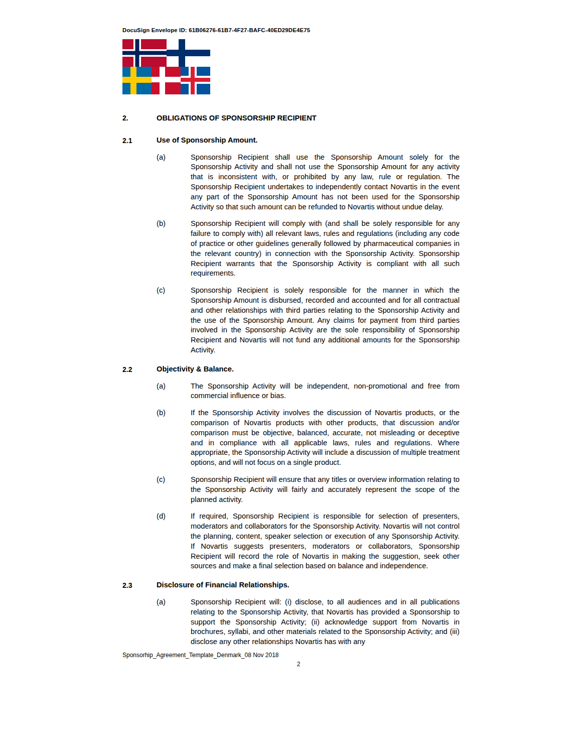DocuSign Envelope ID: 61B06276-61B7-4F27-BAFC-40ED29DE4E75
2.
OBLIGATIONS OF SPONSORSHIP RECIPIENT
2.1
Use of Sponsorship Amount.
(a)
Sponsorship Recipient shall use the Sponsorship Amount solely for the Sponsorship Activity and shall not use the Sponsorship Amount for any activity that is inconsistent with, or prohibited by any law, rule or regulation. The Sponsorship Recipient undertakes to independently contact Novartis in the event any part of the Sponsorship Amount has not been used for the Sponsorship Activity so that such amount can be refunded to Novartis without undue delay.
(b)
Sponsorship Recipient will comply with (and shall be solely responsible for any failure to comply with) all relevant laws, rules and regulations (including any code of practice or other guidelines generally followed by pharmaceutical companies in the relevant country) in connection with the Sponsorship Activity. Sponsorship Recipient warrants that the Sponsorship Activity is compliant with all such requirements.
(c)
Sponsorship Recipient is solely responsible for the manner in which the Sponsorship Amount is disbursed, recorded and accounted and for all contractual and other relationships with third parties relating to the Sponsorship Activity and the use of the Sponsorship Amount. Any claims for payment from third parties involved in the Sponsorship Activity are the sole responsibility of Sponsorship Recipient and Novartis will not fund any additional amounts for the Sponsorship Activity.
2.2
Objectivity & Balance.
(a)
The Sponsorship Activity will be independent, non-promotional and free from commercial influence or bias.
(b)
If the Sponsorship Activity involves the discussion of Novartis products, or the comparison of Novartis products with other products, that discussion and/or comparison must be objective, balanced, accurate, not misleading or deceptive and in compliance with all applicable laws, rules and regulations. Where appropriate, the Sponsorship Activity will include a discussion of multiple treatment options, and will not focus on a single product.
(c)
Sponsorship Recipient will ensure that any titles or overview information relating to the Sponsorship Activity will fairly and accurately represent the scope of the planned activity.
(d)
If required, Sponsorship Recipient is responsible for selection of presenters, moderators and collaborators for the Sponsorship Activity. Novartis will not control the planning, content, speaker selection or execution of any Sponsorship Activity. If Novartis suggests presenters, moderators or collaborators, Sponsorship Recipient will record the role of Novartis in making the suggestion, seek other sources and make a final selection based on balance and independence.
2.3
Disclosure of Financial Relationships.
(a)
Sponsorship Recipient will: (i) disclose, to all audiences and in all publications relating to the Sponsorship Activity, that Novartis has provided a Sponsorship to support the Sponsorship Activity; (ii) acknowledge support from Novartis in brochures, syllabi, and other materials related to the Sponsorship Activity; and (iii) disclose any other relationships Novartis has with any
Sponsorhip_Agreement_Template_Denmark_08 Nov 2018
2